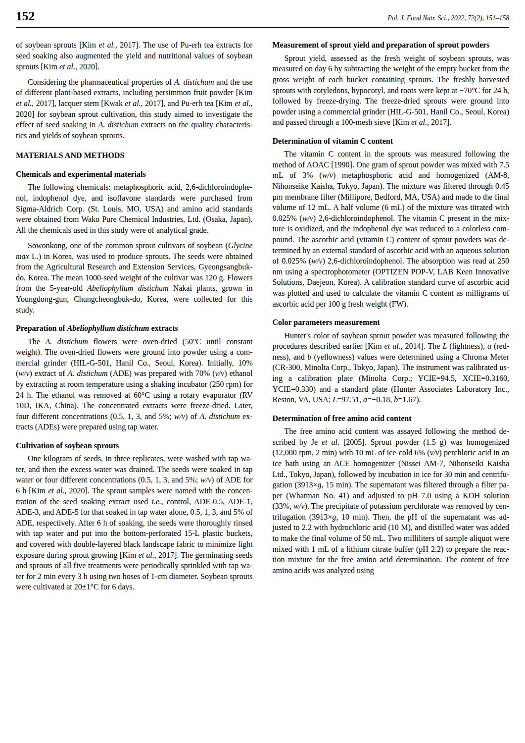152
Pol. J. Food Nutr. Sci., 2022, 72(2), 151–158
of soybean sprouts [Kim et al., 2017]. The use of Pu-erh tea extracts for seed soaking also augmented the yield and nutritional values of soybean sprouts [Kim et al., 2020].
Considering the pharmaceutical properties of A. distichum and the use of different plant-based extracts, including persimmon fruit powder [Kim et al., 2017], lacquer stem [Kwak et al., 2017], and Pu-erh tea [Kim et al., 2020] for soybean sprout cultivation, this study aimed to investigate the effect of seed soaking in A. distichum extracts on the quality characteristics and yields of soybean sprouts.
Materials and methods
Chemicals and experimental materials
The following chemicals: metaphosphoric acid, 2,6-dichloroindophenol, indophenol dye, and isoflavone standards were purchased from Sigma-Aldrich Corp. (St. Louis, MO, USA) and amino acid standards were obtained from Wako Pure Chemical Industries, Ltd. (Osaka, Japan). All the chemicals used in this study were of analytical grade.
Sowonkong, one of the common sprout cultivars of soybean (Glycine max L.) in Korea, was used to produce sprouts. The seeds were obtained from the Agricultural Research and Extension Services, Gyeongsangbuk-do, Korea. The mean 1000-seed weight of the cultivar was 120 g. Flowers from the 5-year-old Abeliophyllum distichum Nakai plants, grown in Youngdong-gun, Chungcheongbuk-do, Korea, were collected for this study.
Preparation of Abeliophyllum distichum extracts
The A. distichum flowers were oven-dried (50°C until constant weight). The oven-dried flowers were ground into powder using a commercial grinder (HIL-G-501, Hanil Co., Seoul, Korea). Initially, 10% (w/v) extract of A. distichum (ADE) was prepared with 70% (v/v) ethanol by extracting at room temperature using a shaking incubator (250 rpm) for 24 h. The ethanol was removed at 60°C using a rotary evaporator (RV 10D, IKA, China). The concentrated extracts were freeze-dried. Later, four different concentrations (0.5, 1, 3, and 5%; w/v) of A. distichum extracts (ADEs) were prepared using tap water.
Cultivation of soybean sprouts
One kilogram of seeds, in three replicates, were washed with tap water, and then the excess water was drained. The seeds were soaked in tap water or four different concentrations (0.5, 1, 3, and 5%; w/v) of ADE for 6 h [Kim et al., 2020]. The sprout samples were named with the concentration of the seed soaking extract used i.e., control, ADE-0.5, ADE-1, ADE-3, and ADE-5 for that soaked in tap water alone, 0.5, 1, 3, and 5% of ADE, respectively. After 6 h of soaking, the seeds were thoroughly rinsed with tap water and put into the bottom-perforated 15-L plastic buckets, and covered with double-layered black landscape fabric to minimize light exposure during sprout growing [Kim et al., 2017]. The germinating seeds and sprouts of all five treatments were periodically sprinkled with tap water for 2 min every 3 h using two hoses of 1-cm diameter. Soybean sprouts were cultivated at 20±1°C for 6 days.
Measurement of sprout yield and preparation of sprout powders
Sprout yield, assessed as the fresh weight of soybean sprouts, was measured on day 6 by subtracting the weight of the empty bucket from the gross weight of each bucket containing sprouts. The freshly harvested sprouts with cotyledons, hypocotyl, and roots were kept at −70°C for 24 h, followed by freeze-drying. The freeze-dried sprouts were ground into powder using a commercial grinder (HIL-G-501, Hanil Co., Seoul, Korea) and passed through a 100-mesh sieve [Kim et al., 2017].
Determination of vitamin C content
The vitamin C content in the sprouts was measured following the method of AOAC [1990]. One gram of sprout powder was mixed with 7.5 mL of 3% (w/v) metaphosphoric acid and homogenized (AM-8, Nihonseike Kaisha, Tokyo, Japan). The mixture was filtered through 0.45 μm membrane filter (Millipore, Bedford, MA, USA) and made to the final volume of 12 mL. A half volume (6 mL) of the mixture was titrated with 0.025% (w/v) 2,6-dichloroindophenol. The vitamin C present in the mixture is oxidized, and the indophenol dye was reduced to a colorless compound. The ascorbic acid (vitamin C) content of sprout powders was determined by an external standard of ascorbic acid with an aqueous solution of 0.025% (w/v) 2,6-dichloroindophenol. The absorption was read at 250 nm using a spectrophotometer (OPTIZEN POP-V, LAB Keen Innovative Solutions, Daejeon, Korea). A calibration standard curve of ascorbic acid was plotted and used to calculate the vitamin C content as milligrams of ascorbic acid per 100 g fresh weight (FW).
Color parameters measurement
Hunter's color of soybean sprout powder was measured following the procedures described earlier [Kim et al., 2014]. The L (lightness), a (redness), and b (yellowness) values were determined using a Chroma Meter (CR-300, Minolta Corp., Tokyo, Japan). The instrument was calibrated using a calibration plate (Minolta Corp.; YCIE=94.5, XCIE=0.3160, YCIE=0.330) and a standard plate (Hunter Associates Laboratory Inc., Reston, VA, USA; L=97.51, a=−0.18, b=1.67).
Determination of free amino acid content
The free amino acid content was assayed following the method described by Je et al. [2005]. Sprout powder (1.5 g) was homogenized (12,000 rpm, 2 min) with 10 mL of ice-cold 6% (v/v) perchloric acid in an ice bath using an ACE homogenizer (Nissei AM-7, Nihonseiki Kaisha Ltd., Tokyo, Japan), followed by incubation in ice for 30 min and centrifugation (3913×g, 15 min). The supernatant was filtered through a filter paper (Whatman No. 41) and adjusted to pH 7.0 using a KOH solution (33%, w/v). The precipitate of potassium perchlorate was removed by centrifugation (3913×g, 10 min). Then, the pH of the supernatant was adjusted to 2.2 with hydrochloric acid (10 M), and distilled water was added to make the final volume of 50 mL. Two milliliters of sample aliquot were mixed with 1 mL of a lithium citrate buffer (pH 2.2) to prepare the reaction mixture for the free amino acid determination. The content of free amino acids was analyzed using